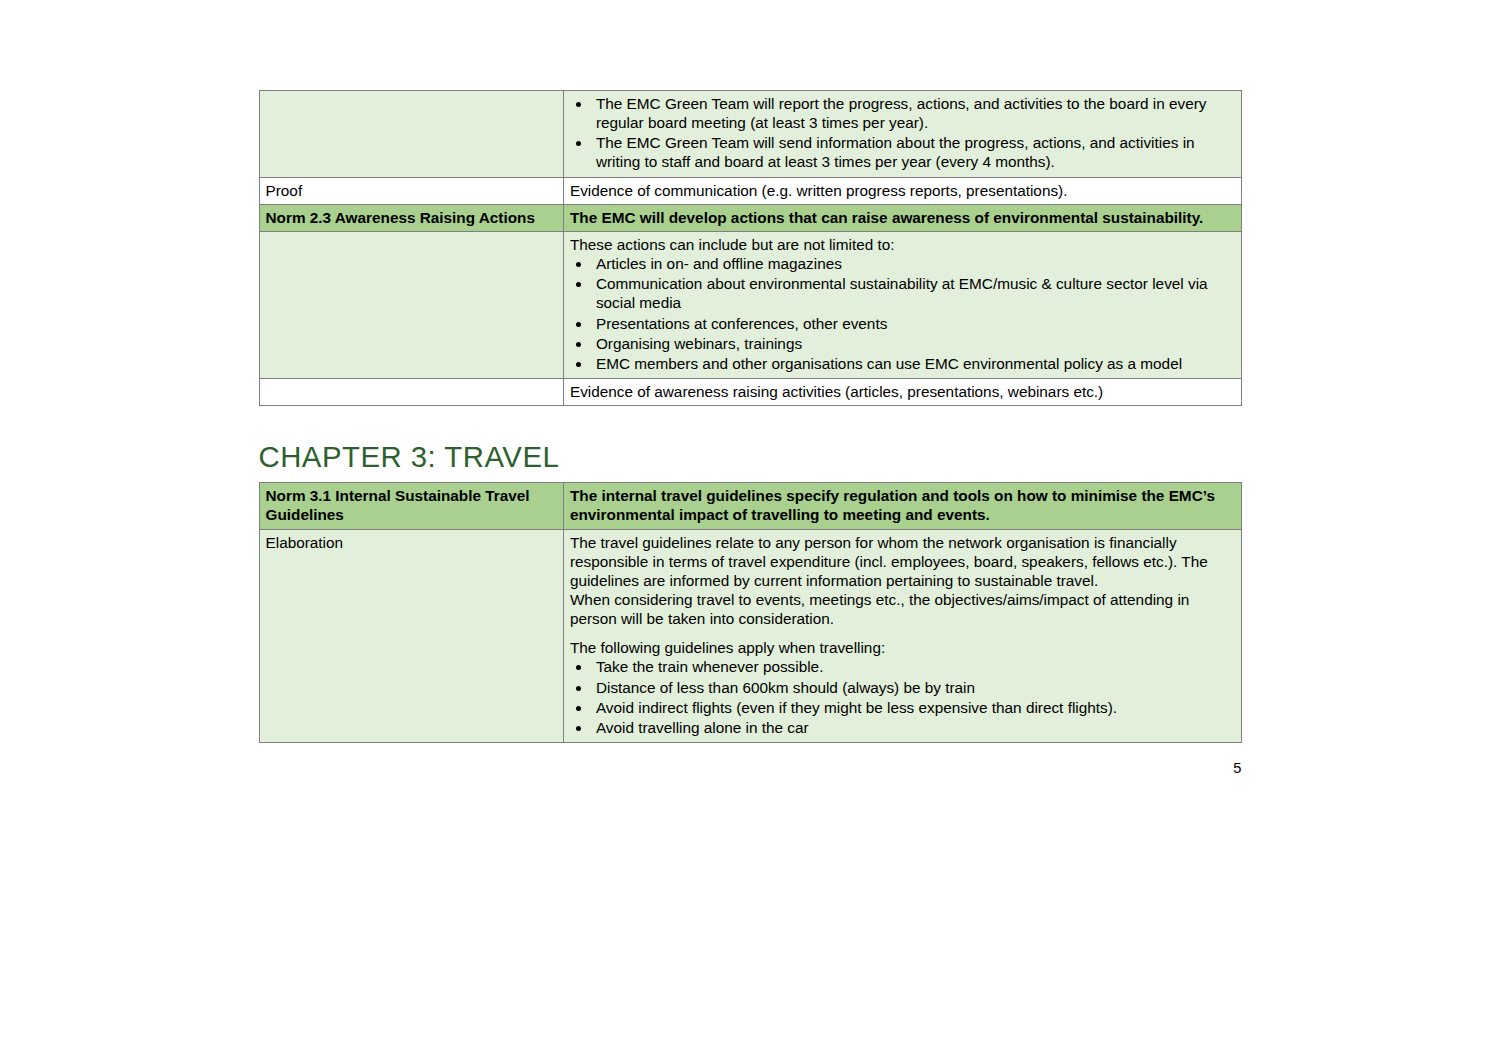| | The EMC Green Team will report the progress, actions, and activities to the board in every regular board meeting (at least 3 times per year). The EMC Green Team will send information about the progress, actions, and activities in writing to staff and board at least 3 times per year (every 4 months). |
| Proof | Evidence of communication (e.g. written progress reports, presentations). |
| Norm 2.3 Awareness Raising Actions | The EMC will develop actions that can raise awareness of environmental sustainability. |
| | These actions can include but are not limited to: Articles in on- and offline magazines Communication about environmental sustainability at EMC/music & culture sector level via social media Presentations at conferences, other events Organising webinars, trainings EMC members and other organisations can use EMC environmental policy as a model |
| | Evidence of awareness raising activities (articles, presentations, webinars etc.) |
CHAPTER 3: TRAVEL
| Norm 3.1 Internal Sustainable Travel Guidelines | The internal travel guidelines specify regulation and tools on how to minimise the EMC’s environmental impact of travelling to meeting and events. |
| Elaboration | The travel guidelines relate to any person for whom the network organisation is financially responsible in terms of travel expenditure (incl. employees, board, speakers, fellows etc.). The guidelines are informed by current information pertaining to sustainable travel. When considering travel to events, meetings etc., the objectives/aims/impact of attending in person will be taken into consideration. The following guidelines apply when travelling: Take the train whenever possible. Distance of less than 600km should (always) be by train Avoid indirect flights (even if they might be less expensive than direct flights). Avoid travelling alone in the car |
5